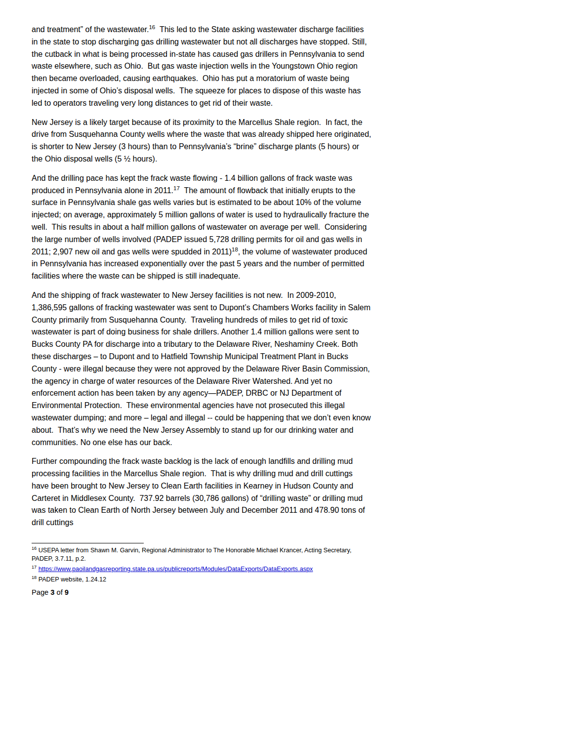and treatment” of the wastewater.16 This led to the State asking wastewater discharge facilities in the state to stop discharging gas drilling wastewater but not all discharges have stopped. Still, the cutback in what is being processed in-state has caused gas drillers in Pennsylvania to send waste elsewhere, such as Ohio. But gas waste injection wells in the Youngstown Ohio region then became overloaded, causing earthquakes. Ohio has put a moratorium of waste being injected in some of Ohio’s disposal wells. The squeeze for places to dispose of this waste has led to operators traveling very long distances to get rid of their waste.
New Jersey is a likely target because of its proximity to the Marcellus Shale region. In fact, the drive from Susquehanna County wells where the waste that was already shipped here originated, is shorter to New Jersey (3 hours) than to Pennsylvania’s “brine” discharge plants (5 hours) or the Ohio disposal wells (5 ½ hours).
And the drilling pace has kept the frack waste flowing - 1.4 billion gallons of frack waste was produced in Pennsylvania alone in 2011.17 The amount of flowback that initially erupts to the surface in Pennsylvania shale gas wells varies but is estimated to be about 10% of the volume injected; on average, approximately 5 million gallons of water is used to hydraulically fracture the well. This results in about a half million gallons of wastewater on average per well. Considering the large number of wells involved (PADEP issued 5,728 drilling permits for oil and gas wells in 2011; 2,907 new oil and gas wells were spudded in 2011)18, the volume of wastewater produced in Pennsylvania has increased exponentially over the past 5 years and the number of permitted facilities where the waste can be shipped is still inadequate.
And the shipping of frack wastewater to New Jersey facilities is not new. In 2009-2010, 1,386,595 gallons of fracking wastewater was sent to Dupont’s Chambers Works facility in Salem County primarily from Susquehanna County. Traveling hundreds of miles to get rid of toxic wastewater is part of doing business for shale drillers. Another 1.4 million gallons were sent to Bucks County PA for discharge into a tributary to the Delaware River, Neshaminy Creek. Both these discharges – to Dupont and to Hatfield Township Municipal Treatment Plant in Bucks County - were illegal because they were not approved by the Delaware River Basin Commission, the agency in charge of water resources of the Delaware River Watershed. And yet no enforcement action has been taken by any agency—PADEP, DRBC or NJ Department of Environmental Protection. These environmental agencies have not prosecuted this illegal wastewater dumping; and more – legal and illegal -- could be happening that we don’t even know about. That’s why we need the New Jersey Assembly to stand up for our drinking water and communities. No one else has our back.
Further compounding the frack waste backlog is the lack of enough landfills and drilling mud processing facilities in the Marcellus Shale region. That is why drilling mud and drill cuttings have been brought to New Jersey to Clean Earth facilities in Kearney in Hudson County and Carteret in Middlesex County. 737.92 barrels (30,786 gallons) of “drilling waste” or drilling mud was taken to Clean Earth of North Jersey between July and December 2011 and 478.90 tons of drill cuttings
16 USEPA letter from Shawn M. Garvin, Regional Administrator to The Honorable Michael Krancer, Acting Secretary, PADEP, 3.7.11, p.2.
17 https://www.paoilandgasreporting.state.pa.us/publicreports/Modules/DataExports/DataExports.aspx
18 PADEP website, 1.24.12
Page 3 of 9